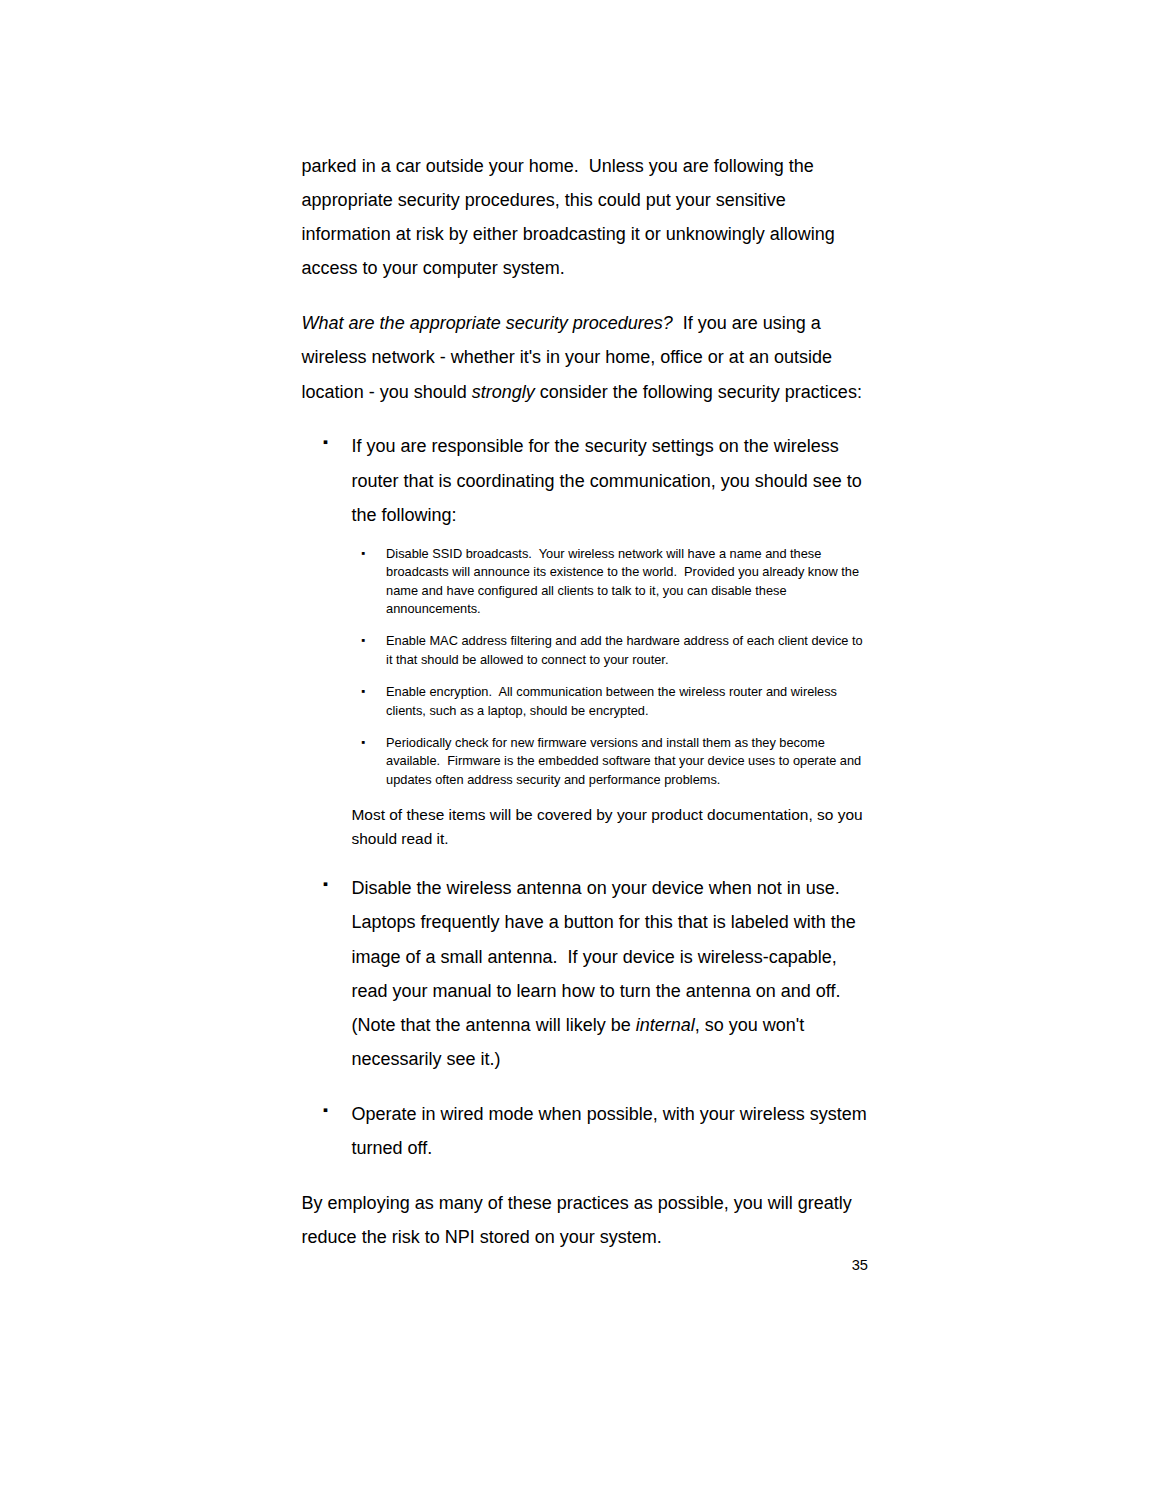parked in a car outside your home. Unless you are following the appropriate security procedures, this could put your sensitive information at risk by either broadcasting it or unknowingly allowing access to your computer system.
What are the appropriate security procedures? If you are using a wireless network - whether it's in your home, office or at an outside location - you should strongly consider the following security practices:
If you are responsible for the security settings on the wireless router that is coordinating the communication, you should see to the following:
Disable SSID broadcasts. Your wireless network will have a name and these broadcasts will announce its existence to the world. Provided you already know the name and have configured all clients to talk to it, you can disable these announcements.
Enable MAC address filtering and add the hardware address of each client device to it that should be allowed to connect to your router.
Enable encryption. All communication between the wireless router and wireless clients, such as a laptop, should be encrypted.
Periodically check for new firmware versions and install them as they become available. Firmware is the embedded software that your device uses to operate and updates often address security and performance problems.
Most of these items will be covered by your product documentation, so you should read it.
Disable the wireless antenna on your device when not in use. Laptops frequently have a button for this that is labeled with the image of a small antenna. If your device is wireless-capable, read your manual to learn how to turn the antenna on and off. (Note that the antenna will likely be internal, so you won't necessarily see it.)
Operate in wired mode when possible, with your wireless system turned off.
By employing as many of these practices as possible, you will greatly reduce the risk to NPI stored on your system.
35